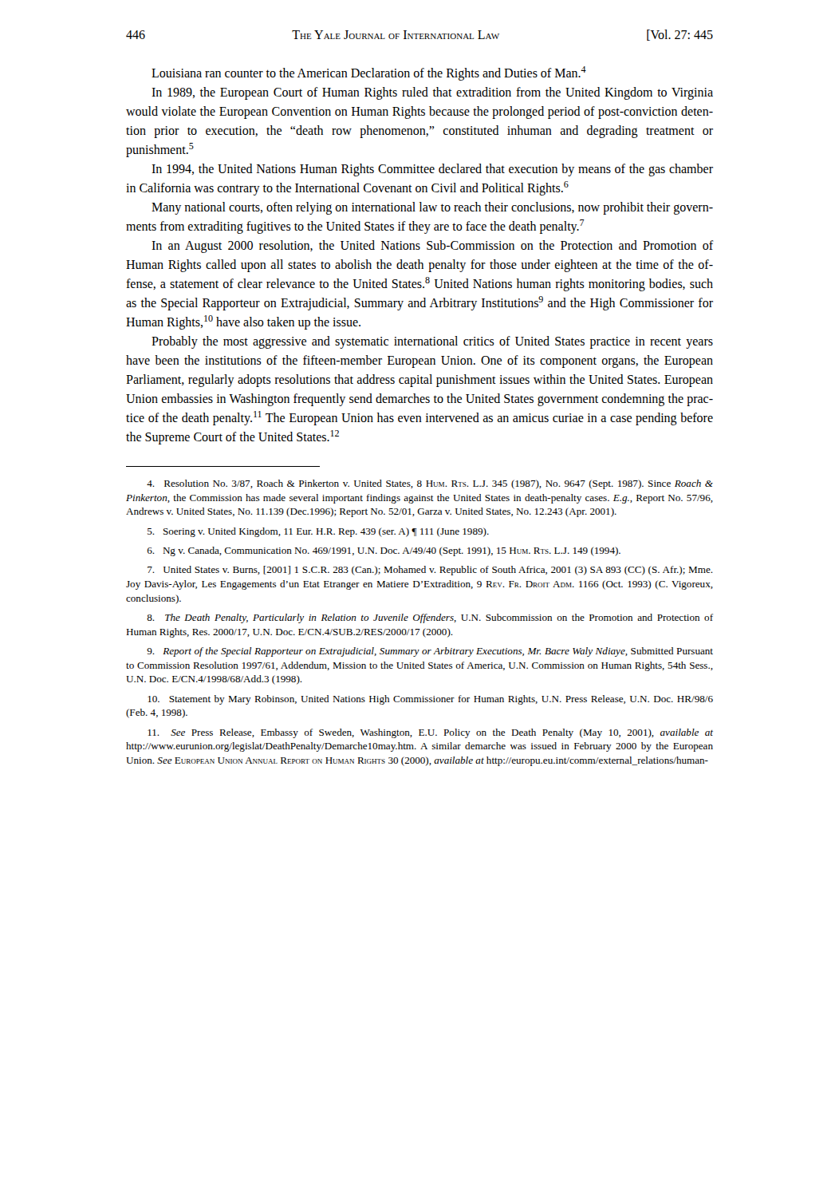446 The Yale Journal of International Law [Vol. 27: 445
Louisiana ran counter to the American Declaration of the Rights and Duties of Man.4
In 1989, the European Court of Human Rights ruled that extradition from the United Kingdom to Virginia would violate the European Convention on Human Rights because the prolonged period of post-conviction detention prior to execution, the “death row phenomenon,” constituted inhuman and degrading treatment or punishment.5
In 1994, the United Nations Human Rights Committee declared that execution by means of the gas chamber in California was contrary to the International Covenant on Civil and Political Rights.6
Many national courts, often relying on international law to reach their conclusions, now prohibit their governments from extraditing fugitives to the United States if they are to face the death penalty.7
In an August 2000 resolution, the United Nations Sub-Commission on the Protection and Promotion of Human Rights called upon all states to abolish the death penalty for those under eighteen at the time of the offense, a statement of clear relevance to the United States.8 United Nations human rights monitoring bodies, such as the Special Rapporteur on Extrajudicial, Summary and Arbitrary Institutions9 and the High Commissioner for Human Rights,10 have also taken up the issue.
Probably the most aggressive and systematic international critics of United States practice in recent years have been the institutions of the fifteen-member European Union. One of its component organs, the European Parliament, regularly adopts resolutions that address capital punishment issues within the United States. European Union embassies in Washington frequently send demarches to the United States government condemning the practice of the death penalty.11 The European Union has even intervened as an amicus curiae in a case pending before the Supreme Court of the United States.12
4. Resolution No. 3/87, Roach & Pinkerton v. United States, 8 Hum. Rts. L.J. 345 (1987), No. 9647 (Sept. 1987). Since Roach & Pinkerton, the Commission has made several important findings against the United States in death-penalty cases. E.g., Report No. 57/96, Andrews v. United States, No. 11.139 (Dec.1996); Report No. 52/01, Garza v. United States, No. 12.243 (Apr. 2001).
5. Soering v. United Kingdom, 11 Eur. H.R. Rep. 439 (ser. A) ¶ 111 (June 1989).
6. Ng v. Canada, Communication No. 469/1991, U.N. Doc. A/49/40 (Sept. 1991), 15 Hum. Rts. L.J. 149 (1994).
7. United States v. Burns, [2001] 1 S.C.R. 283 (Can.); Mohamed v. Republic of South Africa, 2001 (3) SA 893 (CC) (S. Afr.); Mme. Joy Davis-Aylor, Les Engagements d’un Etat Etranger en Matiere D’Extradition, 9 Rev. Fr. Droit Adm. 1166 (Oct. 1993) (C. Vigoreux, conclusions).
8. The Death Penalty, Particularly in Relation to Juvenile Offenders, U.N. Subcommission on the Promotion and Protection of Human Rights, Res. 2000/17, U.N. Doc. E/CN.4/SUB.2/RES/2000/17 (2000).
9. Report of the Special Rapporteur on Extrajudicial, Summary or Arbitrary Executions, Mr. Bacre Waly Ndiaye, Submitted Pursuant to Commission Resolution 1997/61, Addendum, Mission to the United States of America, U.N. Commission on Human Rights, 54th Sess., U.N. Doc. E/CN.4/1998/68/Add.3 (1998).
10. Statement by Mary Robinson, United Nations High Commissioner for Human Rights, U.N. Press Release, U.N. Doc. HR/98/6 (Feb. 4, 1998).
11. See Press Release, Embassy of Sweden, Washington, E.U. Policy on the Death Penalty (May 10, 2001), available at http://www.eurunion.org/legislat/DeathPenalty/Demarche10may.htm. A similar demarche was issued in February 2000 by the European Union. See European Union Annual Report on Human Rights 30 (2000), available at http://europu.eu.int/comm/external_relations/human-